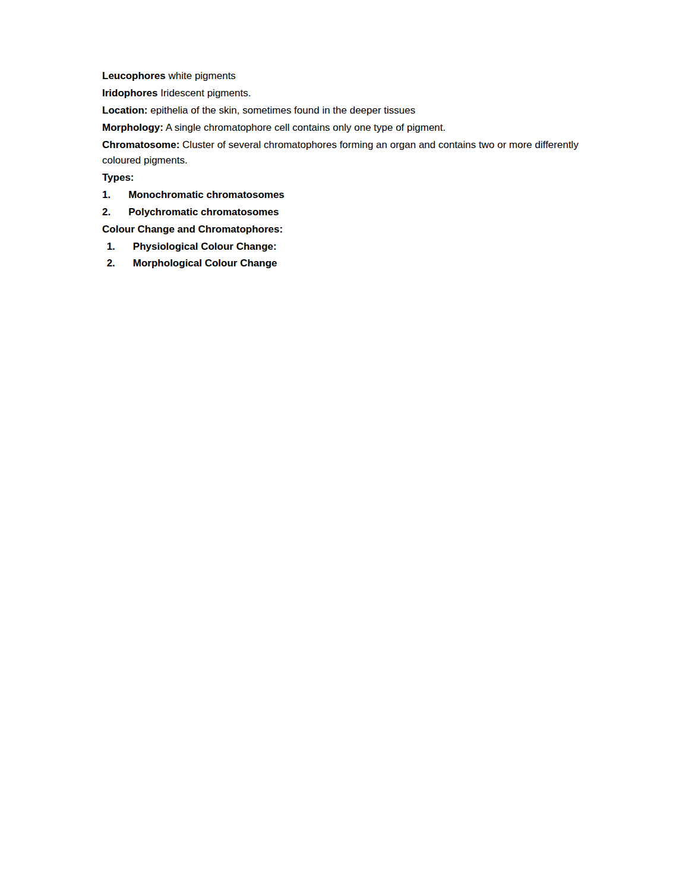Leucophores white pigments
Iridophores Iridescent pigments.
Location: epithelia of the skin, sometimes found in the deeper tissues
Morphology: A single chromatophore cell contains only one type of pigment.
Chromatosome: Cluster of several chromatophores forming an organ and contains two or more differently coloured pigments.
Types:
1. Monochromatic chromatosomes
2. Polychromatic chromatosomes
Colour Change and Chromatophores:
1. Physiological Colour Change:
2. Morphological Colour Change